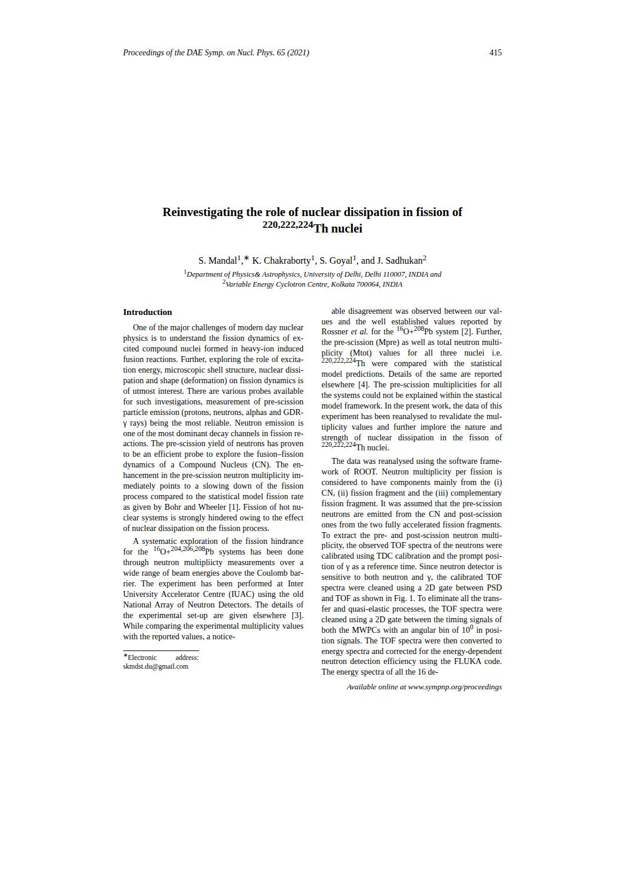Proceedings of the DAE Symp. on Nucl. Phys. 65 (2021) 415
Reinvestigating the role of nuclear dissipation in fission of
220,222,224Th nuclei
S. Mandal1,∗ K. Chakraborty1, S. Goyal1, and J. Sadhukan2
1Department of Physics& Astrophysics, University of Delhi, Delhi 110007, INDIA and
2Variable Energy Cyclotron Centre, Kolkata 700064, INDIA
Introduction
One of the major challenges of modern day nuclear physics is to understand the fission dynamics of excited compound nuclei formed in heavy-ion induced fusion reactions. Further, exploring the role of excitation energy, microscopic shell structure, nuclear dissipation and shape (deformation) on fission dynamics is of utmost interest. There are various probes available for such investigations, measurement of pre-scission particle emission (protons, neutrons, alphas and GDR-γ rays) being the most reliable. Neutron emission is one of the most dominant decay channels in fission reactions. The pre-scission yield of neutrons has proven to be an efficient probe to explore the fusion–fission dynamics of a Compound Nucleus (CN). The enhancement in the pre-scission neutron multiplicity immediately points to a slowing down of the fission process compared to the statistical model fission rate as given by Bohr and Wheeler [1]. Fission of hot nuclear systems is strongly hindered owing to the effect of nuclear dissipation on the fission process.
A systematic exploration of the fission hindrance for the 16O+204,206,208Pb systems has been done through neutron multipliicty measurements over a wide range of beam energies above the Coulomb barrier. The experiment has been performed at Inter University Accelerator Centre (IUAC) using the old National Array of Neutron Detectors. The details of the experimental set-up are given elsewhere [3]. While comparing the experimental multiplicity values with the reported values, a notice-
∗Electronic address: skmdst.du@gmail.com
able disagreement was observed between our values and the well established values reported by Rossner et al. for the 16O+208Pb system [2]. Further, the pre-scission (Mpre) as well as total neutron multiplicity (Mtot) values for all three nuclei i.e. 220,222,224Th were compared with the statistical model predictions. Details of the same are reported elsewhere [4]. The pre-scission multiplicities for all the systems could not be explained within the stastical model framework. In the present work, the data of this experiment has been reanalysed to revalidate the multiplicity values and further implore the nature and strength of nuclear dissipation in the fisson of 220,222,224Th nuclei.
The data was reanalysed using the software framework of ROOT. Neutron multiplicity per fission is considered to have components mainly from the (i) CN, (ii) fission fragment and the (iii) complementary fission fragment. It was assumed that the pre-scission neutrons are emitted from the CN and post-scission ones from the two fully accelerated fission fragments. To extract the pre- and post-scission neutron multiplicity, the observed TOF spectra of the neutrons were calibrated using TDC calibration and the prompt position of γ as a reference time. Since neutron detector is sensitive to both neutron and γ, the calibrated TOF spectra were cleaned using a 2D gate between PSD and TOF as shown in Fig. 1. To eliminate all the transfer and quasi-elastic processes, the TOF spectra were cleaned using a 2D gate between the timing signals of both the MWPCs with an angular bin of 100 in position signals. The TOF spectra were then converted to energy spectra and corrected for the energy-dependent neutron detection efficiency using the FLUKA code. The energy spectra of all the 16 de-
Available online at www.sympnp.org/proceedings